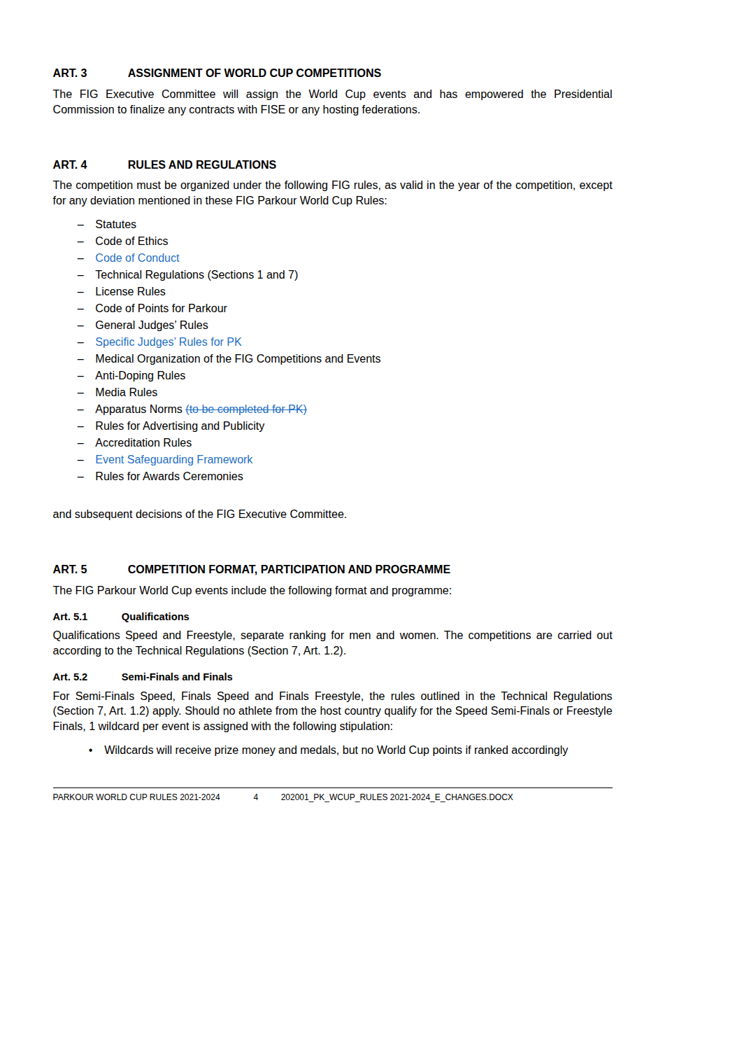ART. 3 ASSIGNMENT OF WORLD CUP COMPETITIONS
The FIG Executive Committee will assign the World Cup events and has empowered the Presidential Commission to finalize any contracts with FISE or any hosting federations.
ART. 4 RULES AND REGULATIONS
The competition must be organized under the following FIG rules, as valid in the year of the competition, except for any deviation mentioned in these FIG Parkour World Cup Rules:
Statutes
Code of Ethics
Code of Conduct
Technical Regulations (Sections 1 and 7)
License Rules
Code of Points for Parkour
General Judges’ Rules
Specific Judges’ Rules for PK
Medical Organization of the FIG Competitions and Events
Anti-Doping Rules
Media Rules
Apparatus Norms (to be completed for PK)
Rules for Advertising and Publicity
Accreditation Rules
Event Safeguarding Framework
Rules for Awards Ceremonies
and subsequent decisions of the FIG Executive Committee.
ART. 5 COMPETITION FORMAT, PARTICIPATION AND PROGRAMME
The FIG Parkour World Cup events include the following format and programme:
Art. 5.1 Qualifications
Qualifications Speed and Freestyle, separate ranking for men and women. The competitions are carried out according to the Technical Regulations (Section 7, Art. 1.2).
Art. 5.2 Semi-Finals and Finals
For Semi-Finals Speed, Finals Speed and Finals Freestyle, the rules outlined in the Technical Regulations (Section 7, Art. 1.2) apply. Should no athlete from the host country qualify for the Speed Semi-Finals or Freestyle Finals, 1 wildcard per event is assigned with the following stipulation:
Wildcards will receive prize money and medals, but no World Cup points if ranked accordingly
PARKOUR WORLD CUP RULES 2021-2024 4 202001_PK_WCUP_RULES 2021-2024_E_CHANGES.DOCX